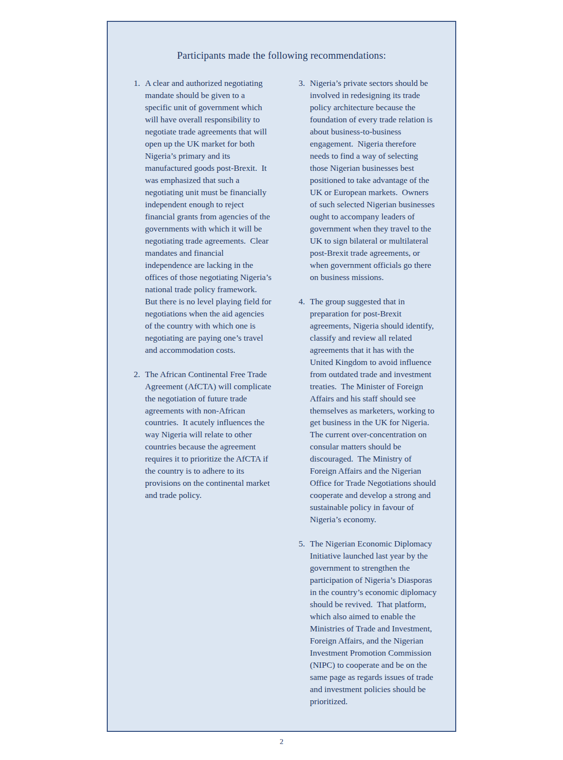Participants made the following recommendations:
A clear and authorized negotiating mandate should be given to a specific unit of government which will have overall responsibility to negotiate trade agreements that will open up the UK market for both Nigeria’s primary and its manufactured goods post-Brexit. It was emphasized that such a negotiating unit must be financially independent enough to reject financial grants from agencies of the governments with which it will be negotiating trade agreements. Clear mandates and financial independence are lacking in the offices of those negotiating Nigeria’s national trade policy framework. But there is no level playing field for negotiations when the aid agencies of the country with which one is negotiating are paying one’s travel and accommodation costs.
The African Continental Free Trade Agreement (AfCTA) will complicate the negotiation of future trade agreements with non-African countries. It acutely influences the way Nigeria will relate to other countries because the agreement requires it to prioritize the AfCTA if the country is to adhere to its provisions on the continental market and trade policy.
Nigeria’s private sectors should be involved in redesigning its trade policy architecture because the foundation of every trade relation is about business-to-business engagement. Nigeria therefore needs to find a way of selecting those Nigerian businesses best positioned to take advantage of the UK or European markets. Owners of such selected Nigerian businesses ought to accompany leaders of government when they travel to the UK to sign bilateral or multilateral post-Brexit trade agreements, or when government officials go there on business missions.
The group suggested that in preparation for post-Brexit agreements, Nigeria should identify, classify and review all related agreements that it has with the United Kingdom to avoid influence from outdated trade and investment treaties. The Minister of Foreign Affairs and his staff should see themselves as marketers, working to get business in the UK for Nigeria. The current over-concentration on consular matters should be discouraged. The Ministry of Foreign Affairs and the Nigerian Office for Trade Negotiations should cooperate and develop a strong and sustainable policy in favour of Nigeria’s economy.
The Nigerian Economic Diplomacy Initiative launched last year by the government to strengthen the participation of Nigeria’s Diasporas in the country’s economic diplomacy should be revived. That platform, which also aimed to enable the Ministries of Trade and Investment, Foreign Affairs, and the Nigerian Investment Promotion Commission (NIPC) to cooperate and be on the same page as regards issues of trade and investment policies should be prioritized.
2